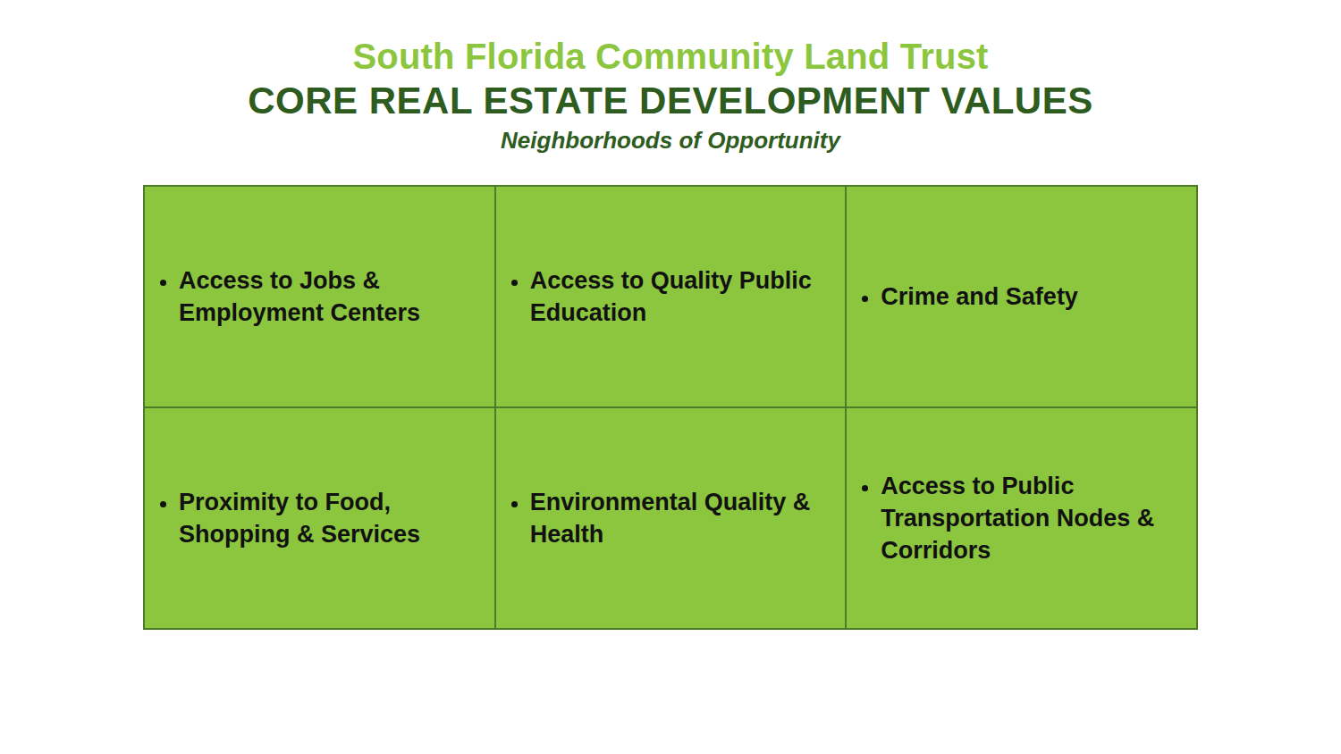South Florida Community Land Trust
Core Real Estate Development Values
Neighborhoods of Opportunity
| Access to Jobs & Employment Centers | Access to Quality Public Education | Crime and Safety |
| Proximity to Food, Shopping & Services | Environmental Quality & Health | Access to Public Transportation Nodes & Corridors |